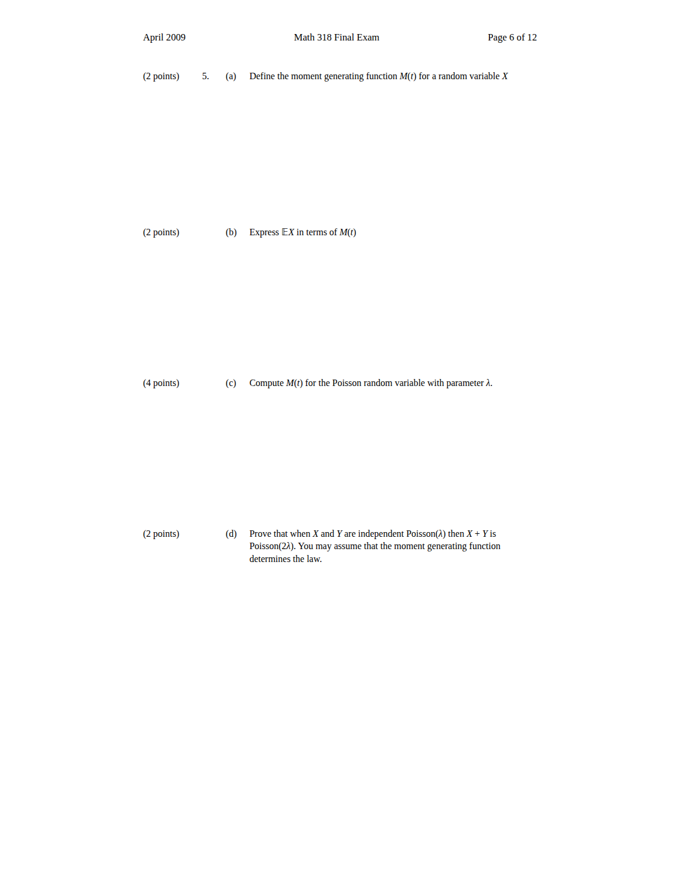April 2009
Math 318 Final Exam
Page 6 of 12
(2 points)
5.
(a)
Define the moment generating function M(t) for a random variable X
(2 points)
(b)
Express 𝔼X in terms of M(t)
(4 points)
(c)
Compute M(t) for the Poisson random variable with parameter λ.
(2 points)
(d)
Prove that when X and Y are independent Poisson(λ) then X + Y is Poisson(2λ). You may assume that the moment generating function determines the law.